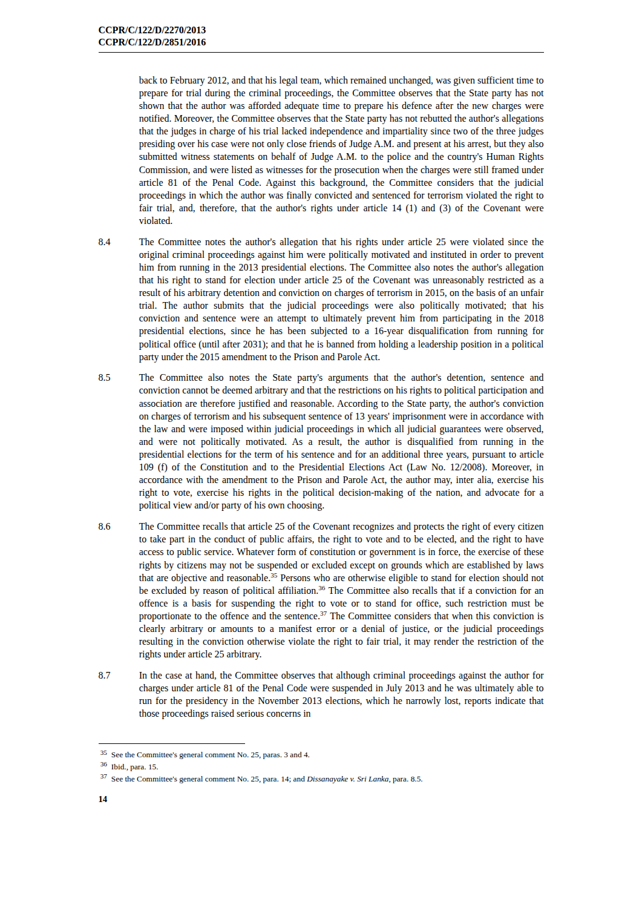CCPR/C/122/D/2270/2013 CCPR/C/122/D/2851/2016
back to February 2012, and that his legal team, which remained unchanged, was given sufficient time to prepare for trial during the criminal proceedings, the Committee observes that the State party has not shown that the author was afforded adequate time to prepare his defence after the new charges were notified. Moreover, the Committee observes that the State party has not rebutted the author's allegations that the judges in charge of his trial lacked independence and impartiality since two of the three judges presiding over his case were not only close friends of Judge A.M. and present at his arrest, but they also submitted witness statements on behalf of Judge A.M. to the police and the country's Human Rights Commission, and were listed as witnesses for the prosecution when the charges were still framed under article 81 of the Penal Code. Against this background, the Committee considers that the judicial proceedings in which the author was finally convicted and sentenced for terrorism violated the right to fair trial, and, therefore, that the author's rights under article 14 (1) and (3) of the Covenant were violated.
8.4 The Committee notes the author's allegation that his rights under article 25 were violated since the original criminal proceedings against him were politically motivated and instituted in order to prevent him from running in the 2013 presidential elections. The Committee also notes the author's allegation that his right to stand for election under article 25 of the Covenant was unreasonably restricted as a result of his arbitrary detention and conviction on charges of terrorism in 2015, on the basis of an unfair trial. The author submits that the judicial proceedings were also politically motivated; that his conviction and sentence were an attempt to ultimately prevent him from participating in the 2018 presidential elections, since he has been subjected to a 16-year disqualification from running for political office (until after 2031); and that he is banned from holding a leadership position in a political party under the 2015 amendment to the Prison and Parole Act.
8.5 The Committee also notes the State party's arguments that the author's detention, sentence and conviction cannot be deemed arbitrary and that the restrictions on his rights to political participation and association are therefore justified and reasonable. According to the State party, the author's conviction on charges of terrorism and his subsequent sentence of 13 years' imprisonment were in accordance with the law and were imposed within judicial proceedings in which all judicial guarantees were observed, and were not politically motivated. As a result, the author is disqualified from running in the presidential elections for the term of his sentence and for an additional three years, pursuant to article 109 (f) of the Constitution and to the Presidential Elections Act (Law No. 12/2008). Moreover, in accordance with the amendment to the Prison and Parole Act, the author may, inter alia, exercise his right to vote, exercise his rights in the political decision-making of the nation, and advocate for a political view and/or party of his own choosing.
8.6 The Committee recalls that article 25 of the Covenant recognizes and protects the right of every citizen to take part in the conduct of public affairs, the right to vote and to be elected, and the right to have access to public service. Whatever form of constitution or government is in force, the exercise of these rights by citizens may not be suspended or excluded except on grounds which are established by laws that are objective and reasonable.35 Persons who are otherwise eligible to stand for election should not be excluded by reason of political affiliation.36 The Committee also recalls that if a conviction for an offence is a basis for suspending the right to vote or to stand for office, such restriction must be proportionate to the offence and the sentence.37 The Committee considers that when this conviction is clearly arbitrary or amounts to a manifest error or a denial of justice, or the judicial proceedings resulting in the conviction otherwise violate the right to fair trial, it may render the restriction of the rights under article 25 arbitrary.
8.7 In the case at hand, the Committee observes that although criminal proceedings against the author for charges under article 81 of the Penal Code were suspended in July 2013 and he was ultimately able to run for the presidency in the November 2013 elections, which he narrowly lost, reports indicate that those proceedings raised serious concerns in
See the Committee's general comment No. 25, paras. 3 and 4.
Ibid., para. 15.
See the Committee's general comment No. 25, para. 14; and Dissanayake v. Sri Lanka, para. 8.5.
14